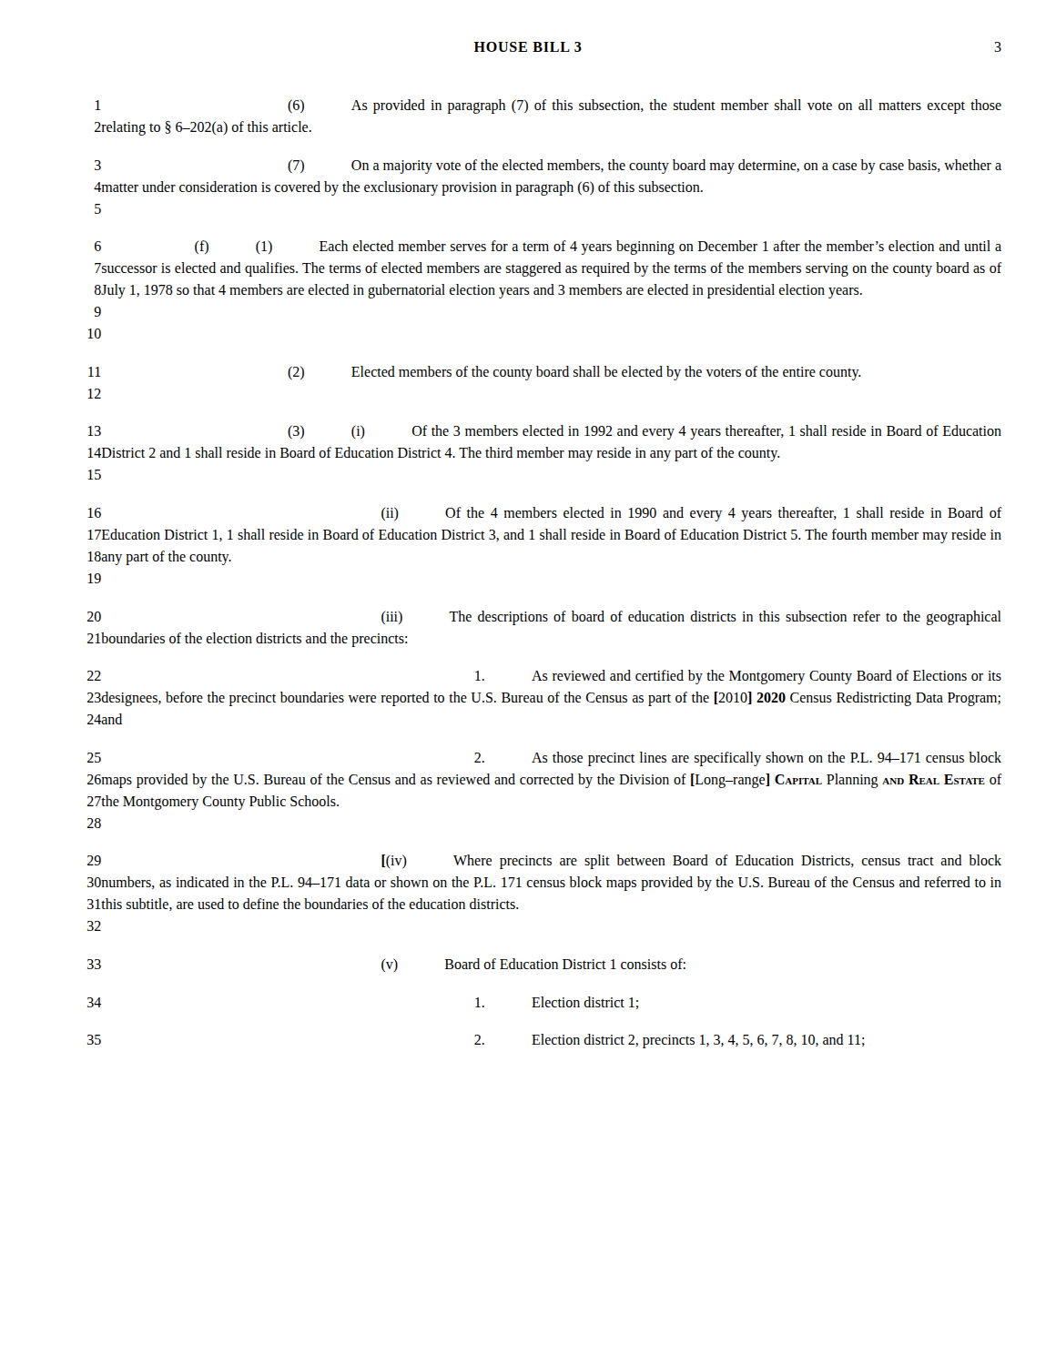HOUSE BILL 3 3
| 1 2 | (6) As provided in paragraph (7) of this subsection, the student member shall vote on all matters except those relating to § 6–202(a) of this article. |
| 3 4 5 | (7) On a majority vote of the elected members, the county board may determine, on a case by case basis, whether a matter under consideration is covered by the exclusionary provision in paragraph (6) of this subsection. |
| 6 7 8 9 10 | (f) (1) Each elected member serves for a term of 4 years beginning on December 1 after the member’s election and until a successor is elected and qualifies. The terms of elected members are staggered as required by the terms of the members serving on the county board as of July 1, 1978 so that 4 members are elected in gubernatorial election years and 3 members are elected in presidential election years. |
| 11 12 | (2) Elected members of the county board shall be elected by the voters of the entire county. |
| 13 14 15 | (3) (i) Of the 3 members elected in 1992 and every 4 years thereafter, 1 shall reside in Board of Education District 2 and 1 shall reside in Board of Education District 4. The third member may reside in any part of the county. |
| 16 17 18 19 | (ii) Of the 4 members elected in 1990 and every 4 years thereafter, 1 shall reside in Board of Education District 1, 1 shall reside in Board of Education District 3, and 1 shall reside in Board of Education District 5. The fourth member may reside in any part of the county. |
| 20 21 | (iii) The descriptions of board of education districts in this subsection refer to the geographical boundaries of the election districts and the precincts: |
| 22 23 24 | 1. As reviewed and certified by the Montgomery County Board of Elections or its designees, before the precinct boundaries were reported to the U.S. Bureau of the Census as part of the [ 2010 ] 2020 Census Redistricting Data Program; and |
| 25 26 27 28 | 2. As those precinct lines are specifically shown on the P.L. 94–171 census block maps provided by the U.S. Bureau of the Census and as reviewed and corrected by the Division of [ Long–range ] Capital Planning and Real Estate of the Montgomery County Public Schools. |
| 29 30 31 32 | [ (iv) Where precincts are split between Board of Education Districts, census tract and block numbers, as indicated in the P.L. 94–171 data or shown on the P.L. 171 census block maps provided by the U.S. Bureau of the Census and referred to in this subtitle, are used to define the boundaries of the education districts. |
| 33 | (v) Board of Education District 1 consists of: |
| 34 | 1. Election district 1; |
| 35 | 2. Election district 2, precincts 1, 3, 4, 5, 6, 7, 8, 10, and 11; |